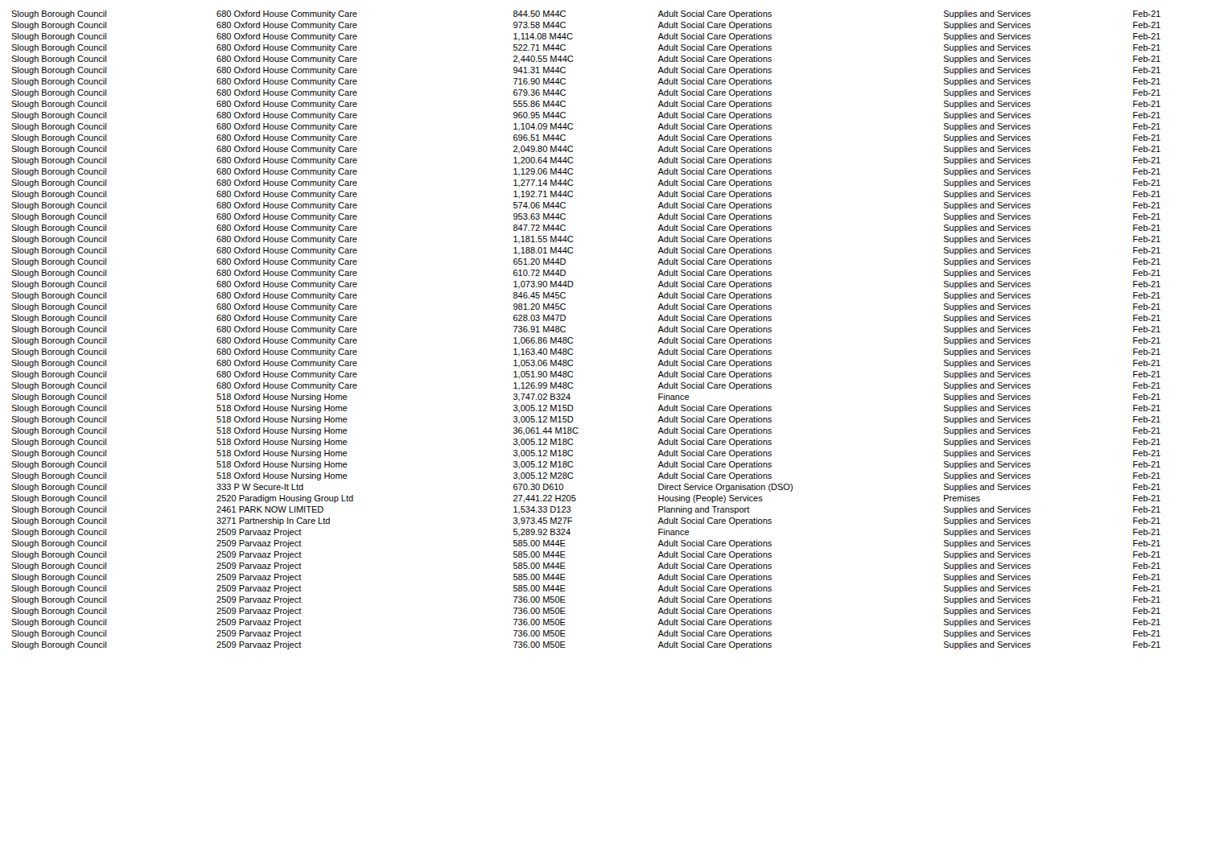| Slough Borough Council | 680 Oxford House Community Care | 844.50 M44C | Adult Social Care Operations | Supplies and Services | Feb-21 |
| Slough Borough Council | 680 Oxford House Community Care | 973.58 M44C | Adult Social Care Operations | Supplies and Services | Feb-21 |
| Slough Borough Council | 680 Oxford House Community Care | 1,114.08 M44C | Adult Social Care Operations | Supplies and Services | Feb-21 |
| Slough Borough Council | 680 Oxford House Community Care | 522.71 M44C | Adult Social Care Operations | Supplies and Services | Feb-21 |
| Slough Borough Council | 680 Oxford House Community Care | 2,440.55 M44C | Adult Social Care Operations | Supplies and Services | Feb-21 |
| Slough Borough Council | 680 Oxford House Community Care | 941.31 M44C | Adult Social Care Operations | Supplies and Services | Feb-21 |
| Slough Borough Council | 680 Oxford House Community Care | 716.90 M44C | Adult Social Care Operations | Supplies and Services | Feb-21 |
| Slough Borough Council | 680 Oxford House Community Care | 679.36 M44C | Adult Social Care Operations | Supplies and Services | Feb-21 |
| Slough Borough Council | 680 Oxford House Community Care | 555.86 M44C | Adult Social Care Operations | Supplies and Services | Feb-21 |
| Slough Borough Council | 680 Oxford House Community Care | 960.95 M44C | Adult Social Care Operations | Supplies and Services | Feb-21 |
| Slough Borough Council | 680 Oxford House Community Care | 1,104.09 M44C | Adult Social Care Operations | Supplies and Services | Feb-21 |
| Slough Borough Council | 680 Oxford House Community Care | 696.51 M44C | Adult Social Care Operations | Supplies and Services | Feb-21 |
| Slough Borough Council | 680 Oxford House Community Care | 2,049.80 M44C | Adult Social Care Operations | Supplies and Services | Feb-21 |
| Slough Borough Council | 680 Oxford House Community Care | 1,200.64 M44C | Adult Social Care Operations | Supplies and Services | Feb-21 |
| Slough Borough Council | 680 Oxford House Community Care | 1,129.06 M44C | Adult Social Care Operations | Supplies and Services | Feb-21 |
| Slough Borough Council | 680 Oxford House Community Care | 1,277.14 M44C | Adult Social Care Operations | Supplies and Services | Feb-21 |
| Slough Borough Council | 680 Oxford House Community Care | 1,192.71 M44C | Adult Social Care Operations | Supplies and Services | Feb-21 |
| Slough Borough Council | 680 Oxford House Community Care | 574.06 M44C | Adult Social Care Operations | Supplies and Services | Feb-21 |
| Slough Borough Council | 680 Oxford House Community Care | 953.63 M44C | Adult Social Care Operations | Supplies and Services | Feb-21 |
| Slough Borough Council | 680 Oxford House Community Care | 847.72 M44C | Adult Social Care Operations | Supplies and Services | Feb-21 |
| Slough Borough Council | 680 Oxford House Community Care | 1,181.55 M44C | Adult Social Care Operations | Supplies and Services | Feb-21 |
| Slough Borough Council | 680 Oxford House Community Care | 1,188.01 M44C | Adult Social Care Operations | Supplies and Services | Feb-21 |
| Slough Borough Council | 680 Oxford House Community Care | 651.20 M44D | Adult Social Care Operations | Supplies and Services | Feb-21 |
| Slough Borough Council | 680 Oxford House Community Care | 610.72 M44D | Adult Social Care Operations | Supplies and Services | Feb-21 |
| Slough Borough Council | 680 Oxford House Community Care | 1,073.90 M44D | Adult Social Care Operations | Supplies and Services | Feb-21 |
| Slough Borough Council | 680 Oxford House Community Care | 846.45 M45C | Adult Social Care Operations | Supplies and Services | Feb-21 |
| Slough Borough Council | 680 Oxford House Community Care | 981.20 M45C | Adult Social Care Operations | Supplies and Services | Feb-21 |
| Slough Borough Council | 680 Oxford House Community Care | 628.03 M47D | Adult Social Care Operations | Supplies and Services | Feb-21 |
| Slough Borough Council | 680 Oxford House Community Care | 736.91 M48C | Adult Social Care Operations | Supplies and Services | Feb-21 |
| Slough Borough Council | 680 Oxford House Community Care | 1,066.86 M48C | Adult Social Care Operations | Supplies and Services | Feb-21 |
| Slough Borough Council | 680 Oxford House Community Care | 1,163.40 M48C | Adult Social Care Operations | Supplies and Services | Feb-21 |
| Slough Borough Council | 680 Oxford House Community Care | 1,053.06 M48C | Adult Social Care Operations | Supplies and Services | Feb-21 |
| Slough Borough Council | 680 Oxford House Community Care | 1,051.90 M48C | Adult Social Care Operations | Supplies and Services | Feb-21 |
| Slough Borough Council | 680 Oxford House Community Care | 1,126.99 M48C | Adult Social Care Operations | Supplies and Services | Feb-21 |
| Slough Borough Council | 518 Oxford House Nursing Home | 3,747.02 B324 | Finance | Supplies and Services | Feb-21 |
| Slough Borough Council | 518 Oxford House Nursing Home | 3,005.12 M15D | Adult Social Care Operations | Supplies and Services | Feb-21 |
| Slough Borough Council | 518 Oxford House Nursing Home | 3,005.12 M15D | Adult Social Care Operations | Supplies and Services | Feb-21 |
| Slough Borough Council | 518 Oxford House Nursing Home | 36,061.44 M18C | Adult Social Care Operations | Supplies and Services | Feb-21 |
| Slough Borough Council | 518 Oxford House Nursing Home | 3,005.12 M18C | Adult Social Care Operations | Supplies and Services | Feb-21 |
| Slough Borough Council | 518 Oxford House Nursing Home | 3,005.12 M18C | Adult Social Care Operations | Supplies and Services | Feb-21 |
| Slough Borough Council | 518 Oxford House Nursing Home | 3,005.12 M18C | Adult Social Care Operations | Supplies and Services | Feb-21 |
| Slough Borough Council | 518 Oxford House Nursing Home | 3,005.12 M28C | Adult Social Care Operations | Supplies and Services | Feb-21 |
| Slough Borough Council | 333 P W Secure-It Ltd | 670.30 D610 | Direct Service Organisation (DSO) | Supplies and Services | Feb-21 |
| Slough Borough Council | 2520 Paradigm Housing Group Ltd | 27,441.22 H205 | Housing (People) Services | Premises | Feb-21 |
| Slough Borough Council | 2461 PARK NOW LIMITED | 1,534.33 D123 | Planning and Transport | Supplies and Services | Feb-21 |
| Slough Borough Council | 3271 Partnership In Care Ltd | 3,973.45 M27F | Adult Social Care Operations | Supplies and Services | Feb-21 |
| Slough Borough Council | 2509 Parvaaz Project | 5,289.92 B324 | Finance | Supplies and Services | Feb-21 |
| Slough Borough Council | 2509 Parvaaz Project | 585.00 M44E | Adult Social Care Operations | Supplies and Services | Feb-21 |
| Slough Borough Council | 2509 Parvaaz Project | 585.00 M44E | Adult Social Care Operations | Supplies and Services | Feb-21 |
| Slough Borough Council | 2509 Parvaaz Project | 585.00 M44E | Adult Social Care Operations | Supplies and Services | Feb-21 |
| Slough Borough Council | 2509 Parvaaz Project | 585.00 M44E | Adult Social Care Operations | Supplies and Services | Feb-21 |
| Slough Borough Council | 2509 Parvaaz Project | 585.00 M44E | Adult Social Care Operations | Supplies and Services | Feb-21 |
| Slough Borough Council | 2509 Parvaaz Project | 736.00 M50E | Adult Social Care Operations | Supplies and Services | Feb-21 |
| Slough Borough Council | 2509 Parvaaz Project | 736.00 M50E | Adult Social Care Operations | Supplies and Services | Feb-21 |
| Slough Borough Council | 2509 Parvaaz Project | 736.00 M50E | Adult Social Care Operations | Supplies and Services | Feb-21 |
| Slough Borough Council | 2509 Parvaaz Project | 736.00 M50E | Adult Social Care Operations | Supplies and Services | Feb-21 |
| Slough Borough Council | 2509 Parvaaz Project | 736.00 M50E | Adult Social Care Operations | Supplies and Services | Feb-21 |